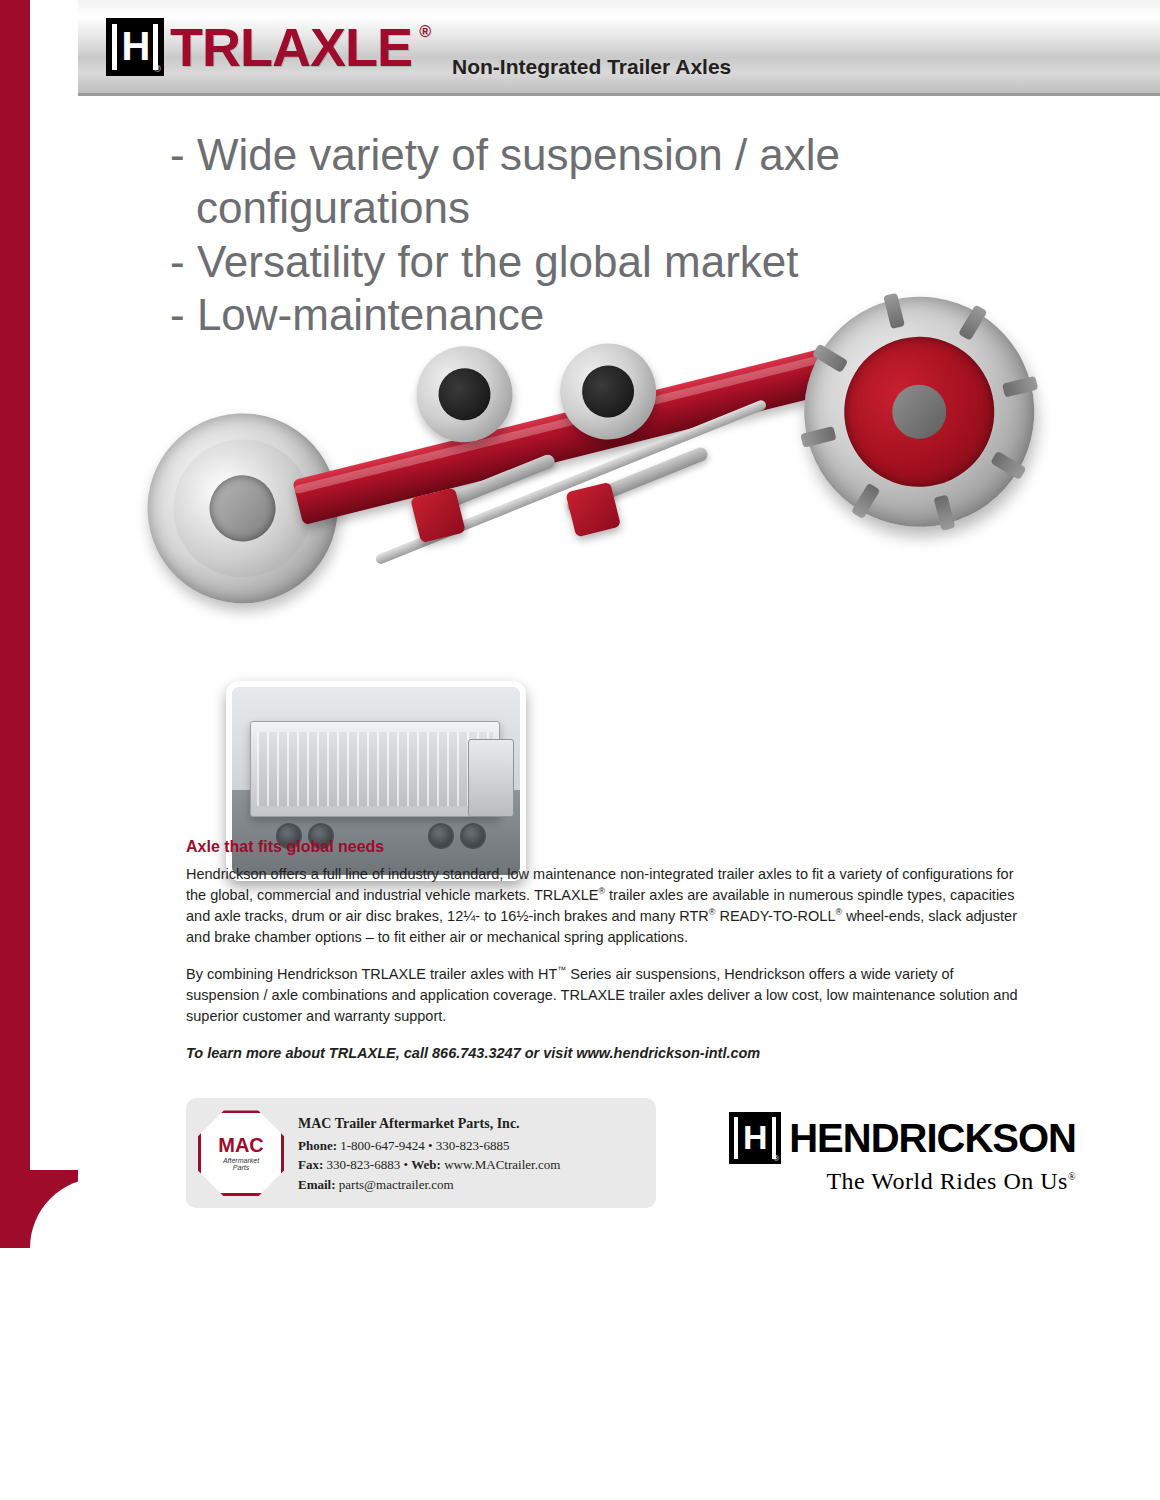H® TRLAXLE®
Non-Integrated Trailer Axles
- Wide variety of suspension / axle
configurations
- Versatility for the global market
- Low-maintenance
Axle that fits global needs
Hendrickson offers a full line of industry standard, low maintenance non-integrated trailer axles to fit a variety of configurations for the global, commercial and industrial vehicle markets. TRLAXLE® trailer axles are available in numerous spindle types, capacities and axle tracks, drum or air disc brakes, 12¼- to 16½-inch brakes and many RTR® READY-TO-ROLL® wheel-ends, slack adjuster and brake chamber options – to fit either air or mechanical spring applications.
By combining Hendrickson TRLAXLE trailer axles with HT™ Series air suspensions, Hendrickson offers a wide variety of suspension / axle combinations and application coverage. TRLAXLE trailer axles deliver a low cost, low maintenance solution and superior customer and warranty support.
To learn more about TRLAXLE, call 866.743.3247 or visit www.hendrickson-intl.com
MAC
Aftermarket
Parts
MAC Trailer Aftermarket Parts, Inc.
Phone: 1-800-647-9424 • 330-823-6885
Fax: 330-823-6883 • Web: www.MACtrailer.com
Email: parts@mactrailer.com
H® HENDRICKSON
The World Rides On Us®